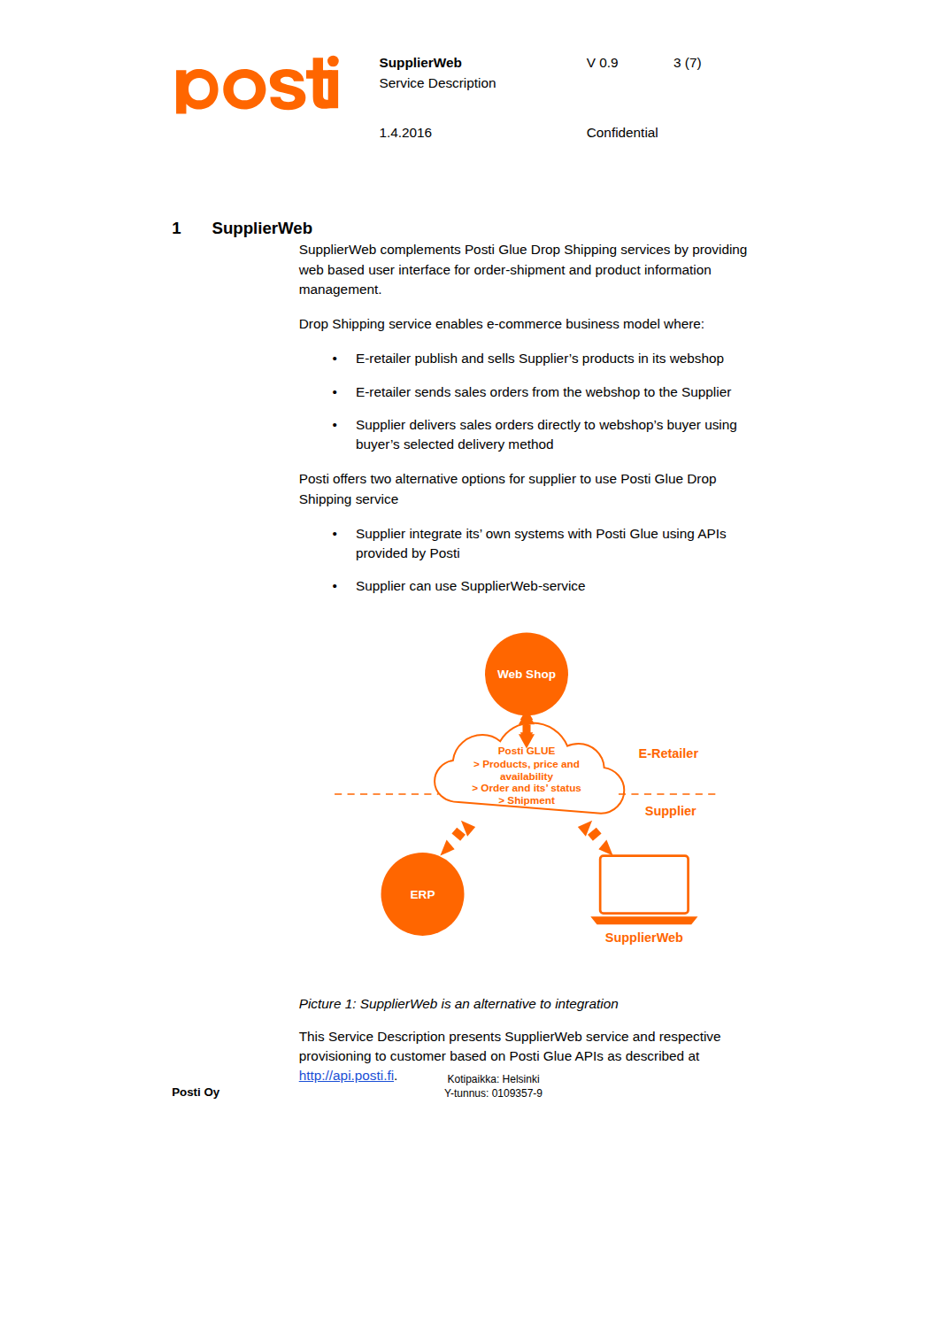SupplierWeb
V 0.9
3 (7)
Service Description
1.4.2016
Confidential
1 SupplierWeb
SupplierWeb complements Posti Glue Drop Shipping services by providing web based user interface for order-shipment and product information management.
Drop Shipping service enables e-commerce business model where:
E-retailer publish and sells Supplier’s products in its webshop
E-retailer sends sales orders from the webshop to the Supplier
Supplier delivers sales orders directly to webshop’s buyer using buyer’s selected delivery method
Posti offers two alternative options for supplier to use Posti Glue Drop Shipping service
Supplier integrate its’ own systems with Posti Glue using APIs provided by Posti
Supplier can use SupplierWeb-service
Web Shop Posti GLUE > Products, price and availability > Order and its’ status > Shipment E-Retailer Supplier ERP SupplierWeb
Picture 1: SupplierWeb is an alternative to integration
This Service Description presents SupplierWeb service and respective provisioning to customer based on Posti Glue APIs as described at http://api.posti.fi.
Posti Oy
Kotipaikka: Helsinki
Y-tunnus: 0109357-9